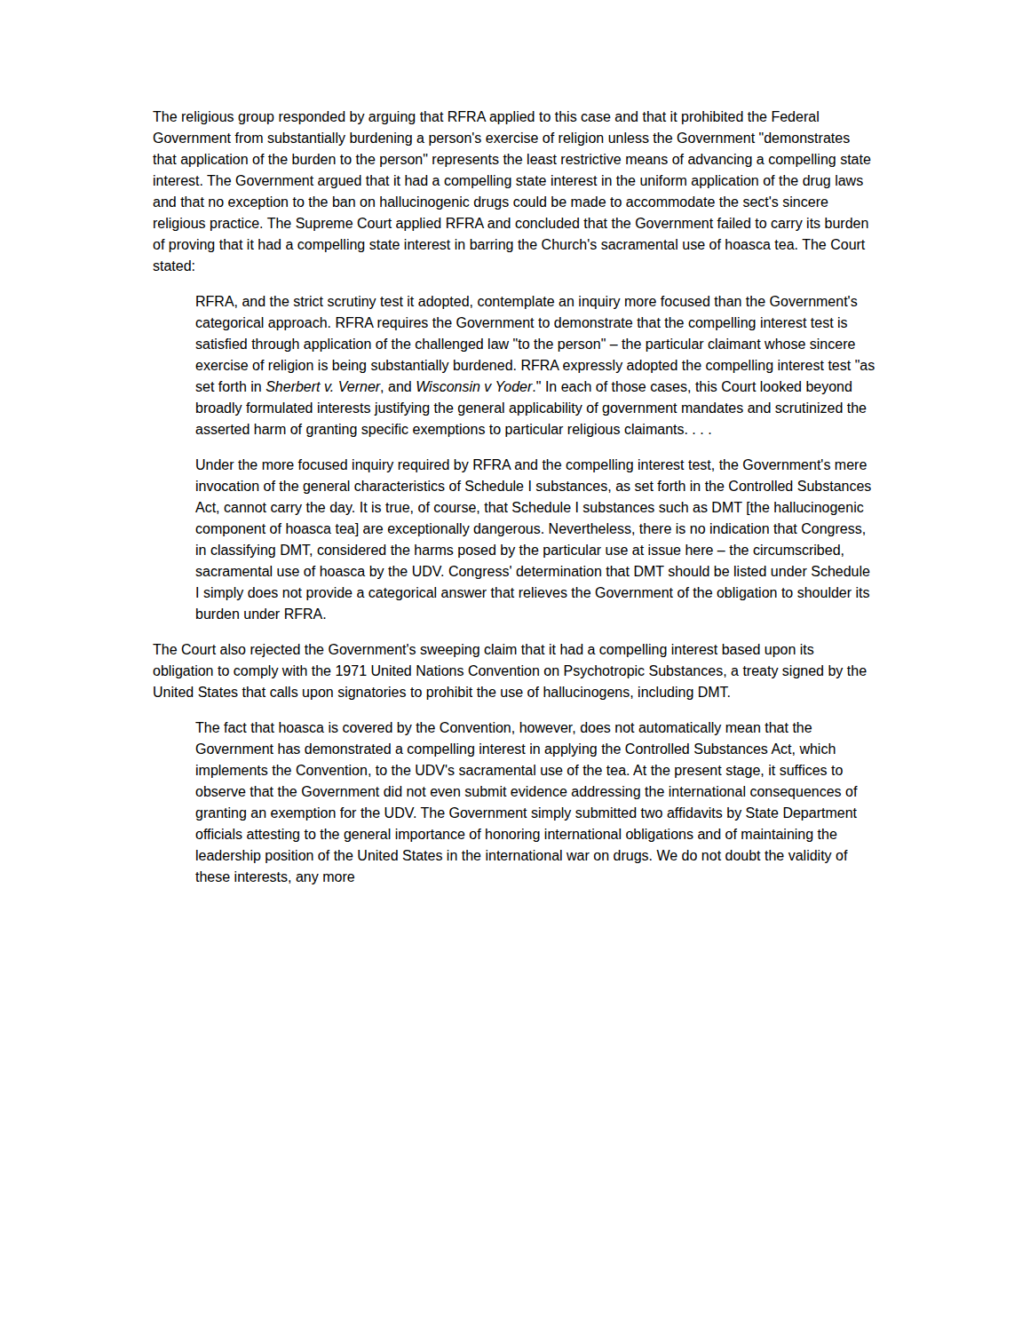The religious group responded by arguing that RFRA applied to this case and that it prohibited the Federal Government from substantially burdening a person's exercise of religion unless the Government "demonstrates that application of the burden to the person" represents the least restrictive means of advancing a compelling state interest. The Government argued that it had a compelling state interest in the uniform application of the drug laws and that no exception to the ban on hallucinogenic drugs could be made to accommodate the sect's sincere religious practice. The Supreme Court applied RFRA and concluded that the Government failed to carry its burden of proving that it had a compelling state interest in barring the Church's sacramental use of hoasca tea. The Court stated:
RFRA, and the strict scrutiny test it adopted, contemplate an inquiry more focused than the Government's categorical approach. RFRA requires the Government to demonstrate that the compelling interest test is satisfied through application of the challenged law "to the person" – the particular claimant whose sincere exercise of religion is being substantially burdened. RFRA expressly adopted the compelling interest test "as set forth in Sherbert v. Verner, and Wisconsin v Yoder." In each of those cases, this Court looked beyond broadly formulated interests justifying the general applicability of government mandates and scrutinized the asserted harm of granting specific exemptions to particular religious claimants. . . .
Under the more focused inquiry required by RFRA and the compelling interest test, the Government's mere invocation of the general characteristics of Schedule I substances, as set forth in the Controlled Substances Act, cannot carry the day. It is true, of course, that Schedule I substances such as DMT [the hallucinogenic component of hoasca tea] are exceptionally dangerous. Nevertheless, there is no indication that Congress, in classifying DMT, considered the harms posed by the particular use at issue here – the circumscribed, sacramental use of hoasca by the UDV. Congress' determination that DMT should be listed under Schedule I simply does not provide a categorical answer that relieves the Government of the obligation to shoulder its burden under RFRA.
The Court also rejected the Government's sweeping claim that it had a compelling interest based upon its obligation to comply with the 1971 United Nations Convention on Psychotropic Substances, a treaty signed by the United States that calls upon signatories to prohibit the use of hallucinogens, including DMT.
The fact that hoasca is covered by the Convention, however, does not automatically mean that the Government has demonstrated a compelling interest in applying the Controlled Substances Act, which implements the Convention, to the UDV's sacramental use of the tea. At the present stage, it suffices to observe that the Government did not even submit evidence addressing the international consequences of granting an exemption for the UDV. The Government simply submitted two affidavits by State Department officials attesting to the general importance of honoring international obligations and of maintaining the leadership position of the United States in the international war on drugs. We do not doubt the validity of these interests, any more